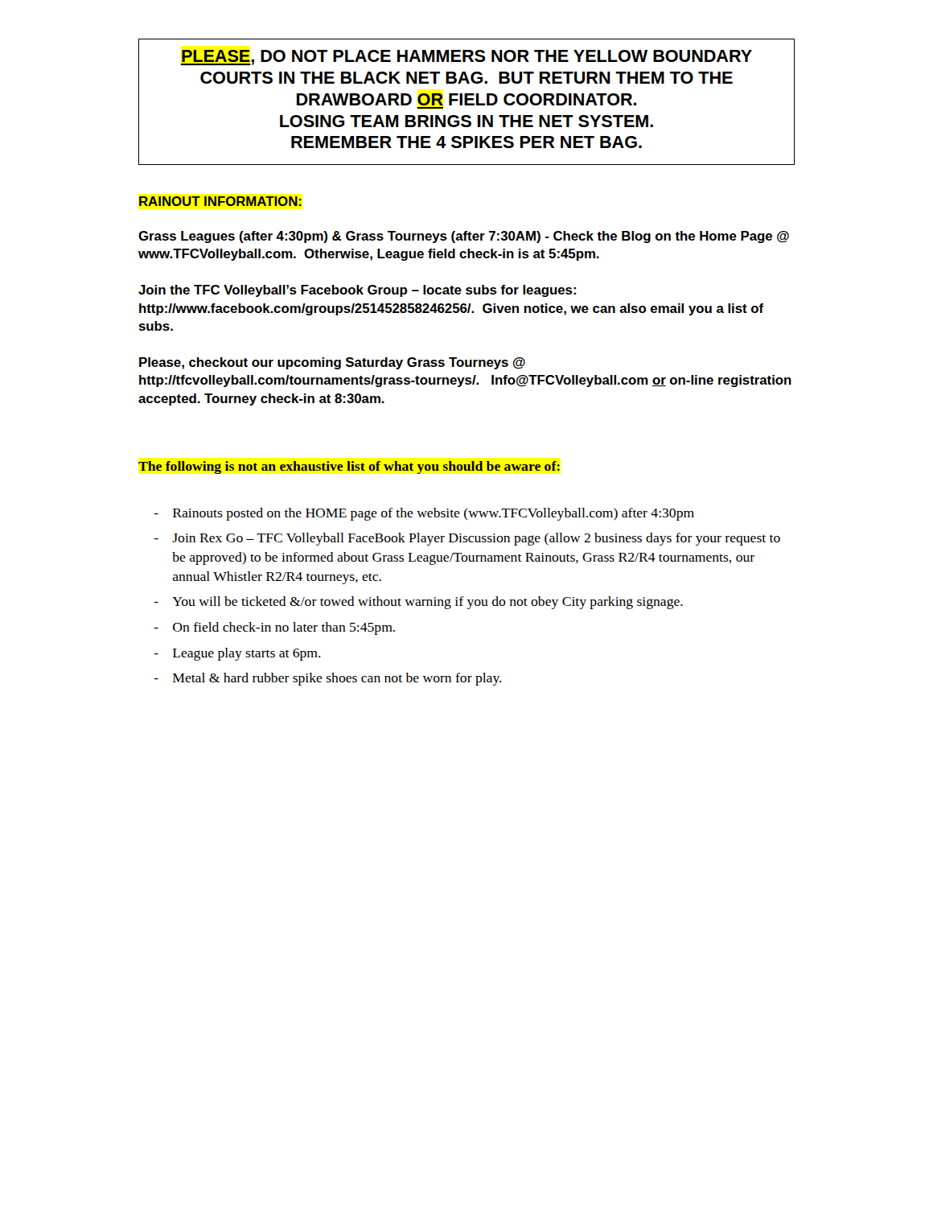PLEASE, DO NOT PLACE HAMMERS NOR THE YELLOW BOUNDARY COURTS IN THE BLACK NET BAG. BUT RETURN THEM TO THE DRAWBOARD OR FIELD COORDINATOR.
LOSING TEAM BRINGS IN THE NET SYSTEM.
REMEMBER THE 4 SPIKES PER NET BAG.
RAINOUT INFORMATION:
Grass Leagues (after 4:30pm) & Grass Tourneys (after 7:30AM) - Check the Blog on the Home Page @ www.TFCVolleyball.com. Otherwise, League field check-in is at 5:45pm.
Join the TFC Volleyball’s Facebook Group – locate subs for leagues: http://www.facebook.com/groups/251452858246256/. Given notice, we can also email you a list of subs.
Please, checkout our upcoming Saturday Grass Tourneys @ http://tfcvolleyball.com/tournaments/grass-tourneys/. Info@TFCVolleyball.com or on-line registration accepted. Tourney check-in at 8:30am.
The following is not an exhaustive list of what you should be aware of:
Rainouts posted on the HOME page of the website (www.TFCVolleyball.com) after 4:30pm
Join Rex Go – TFC Volleyball FaceBook Player Discussion page (allow 2 business days for your request to be approved) to be informed about Grass League/Tournament Rainouts, Grass R2/R4 tournaments, our annual Whistler R2/R4 tourneys, etc.
You will be ticketed &/or towed without warning if you do not obey City parking signage.
On field check-in no later than 5:45pm.
League play starts at 6pm.
Metal & hard rubber spike shoes can not be worn for play.